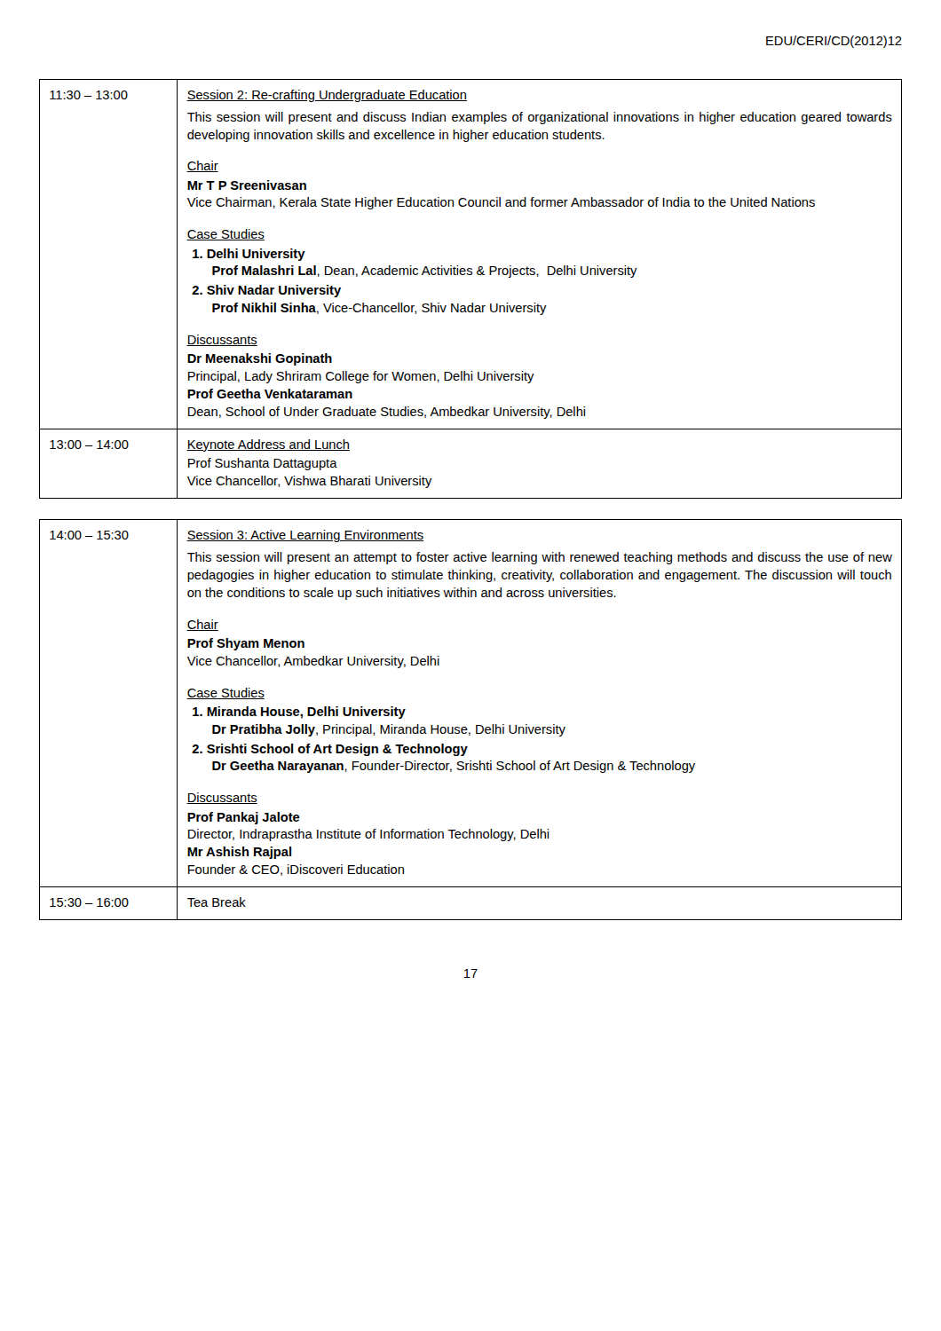EDU/CERI/CD(2012)12
| 11:30 – 13:00 | Session 2: Re-crafting Undergraduate Education This session will present and discuss Indian examples of organizational innovations in higher education geared towards developing innovation skills and excellence in higher education students. Chair Mr T P Sreenivasan Vice Chairman, Kerala State Higher Education Council and former Ambassador of India to the United Nations Case Studies Delhi University Prof Malashri Lal , Dean, Academic Activities & Projects, Delhi University Shiv Nadar University Prof Nikhil Sinha , Vice-Chancellor, Shiv Nadar University Discussants Dr Meenakshi Gopinath Principal, Lady Shriram College for Women, Delhi University Prof Geetha Venkataraman Dean, School of Under Graduate Studies, Ambedkar University, Delhi |
| 13:00 – 14:00 | Keynote Address and Lunch Prof Sushanta Dattagupta Vice Chancellor, Vishwa Bharati University |
| 14:00 – 15:30 | Session 3: Active Learning Environments This session will present an attempt to foster active learning with renewed teaching methods and discuss the use of new pedagogies in higher education to stimulate thinking, creativity, collaboration and engagement. The discussion will touch on the conditions to scale up such initiatives within and across universities. Chair Prof Shyam Menon Vice Chancellor, Ambedkar University, Delhi Case Studies Miranda House, Delhi University Dr Pratibha Jolly , Principal, Miranda House, Delhi University Srishti School of Art Design & Technology Dr Geetha Narayanan , Founder-Director, Srishti School of Art Design & Technology Discussants Prof Pankaj Jalote Director, Indraprastha Institute of Information Technology, Delhi Mr Ashish Rajpal Founder & CEO, iDiscoveri Education |
| 15:30 – 16:00 | Tea Break |
17